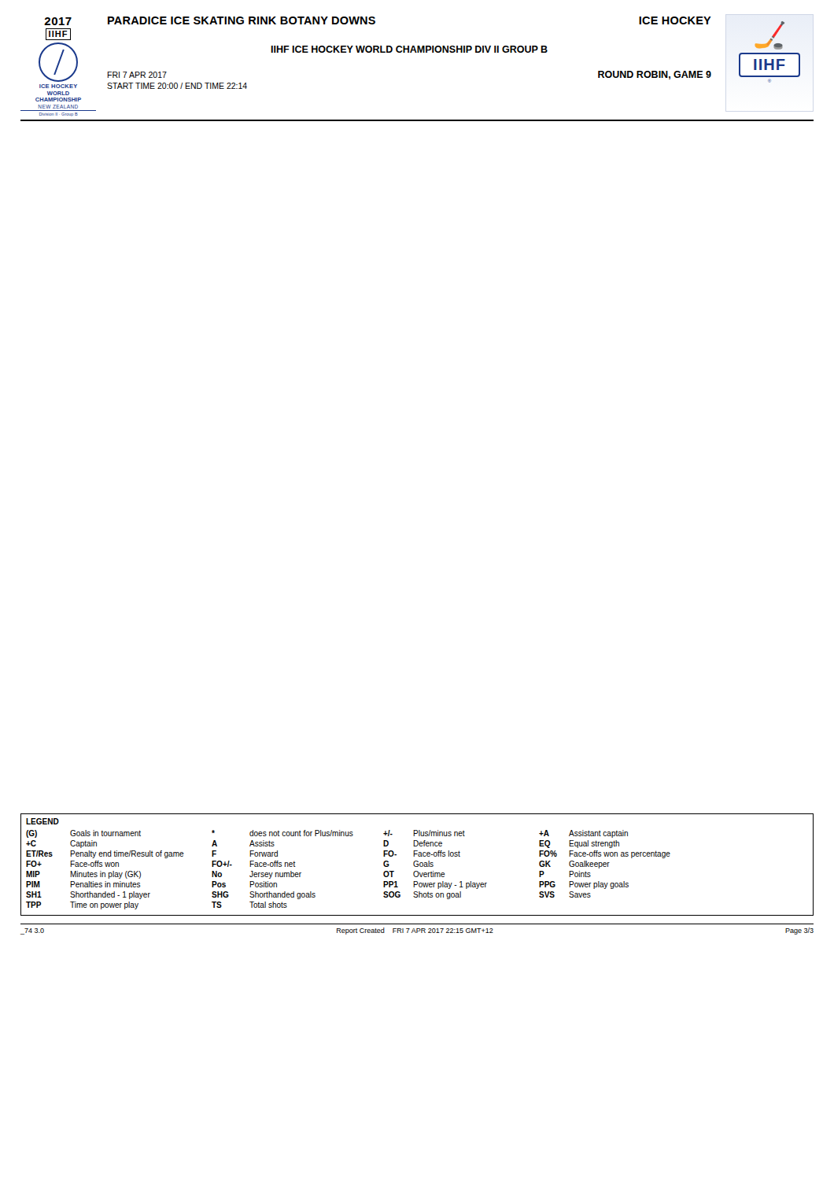2017
IIHF
ICE HOCKEY
WORLD
CHAMPIONSHIP
NEW ZEALAND
Division II · Group B
PARADICE ICE SKATING RINK BOTANY DOWNS ICE HOCKEY
IIHF ICE HOCKEY WORLD CHAMPIONSHIP DIV II GROUP B
FRI 7 APR 2017
START TIME 20:00 / END TIME 22:14
ROUND ROBIN, GAME 9
🏒
IIHF
®
LEGEND
| (G) | Goals in tournament | * | does not count for Plus/minus | +/- | Plus/minus net | +A | Assistant captain |
| +C | Captain | A | Assists | D | Defence | EQ | Equal strength |
| ET/Res | Penalty end time/Result of game | F | Forward | FO- | Face-offs lost | FO% | Face-offs won as percentage |
| FO+ | Face-offs won | FO+/- | Face-offs net | G | Goals | GK | Goalkeeper |
| MIP | Minutes in play (GK) | No | Jersey number | OT | Overtime | P | Points |
| PIM | Penalties in minutes | Pos | Position | PP1 | Power play - 1 player | PPG | Power play goals |
| SH1 | Shorthanded - 1 player | SHG | Shorthanded goals | SOG | Shots on goal | SVS | Saves |
| TPP | Time on power play | TS | Total shots | | | | |
_74 3.0
Report Created FRI 7 APR 2017 22:15 GMT+12
Page 3/3